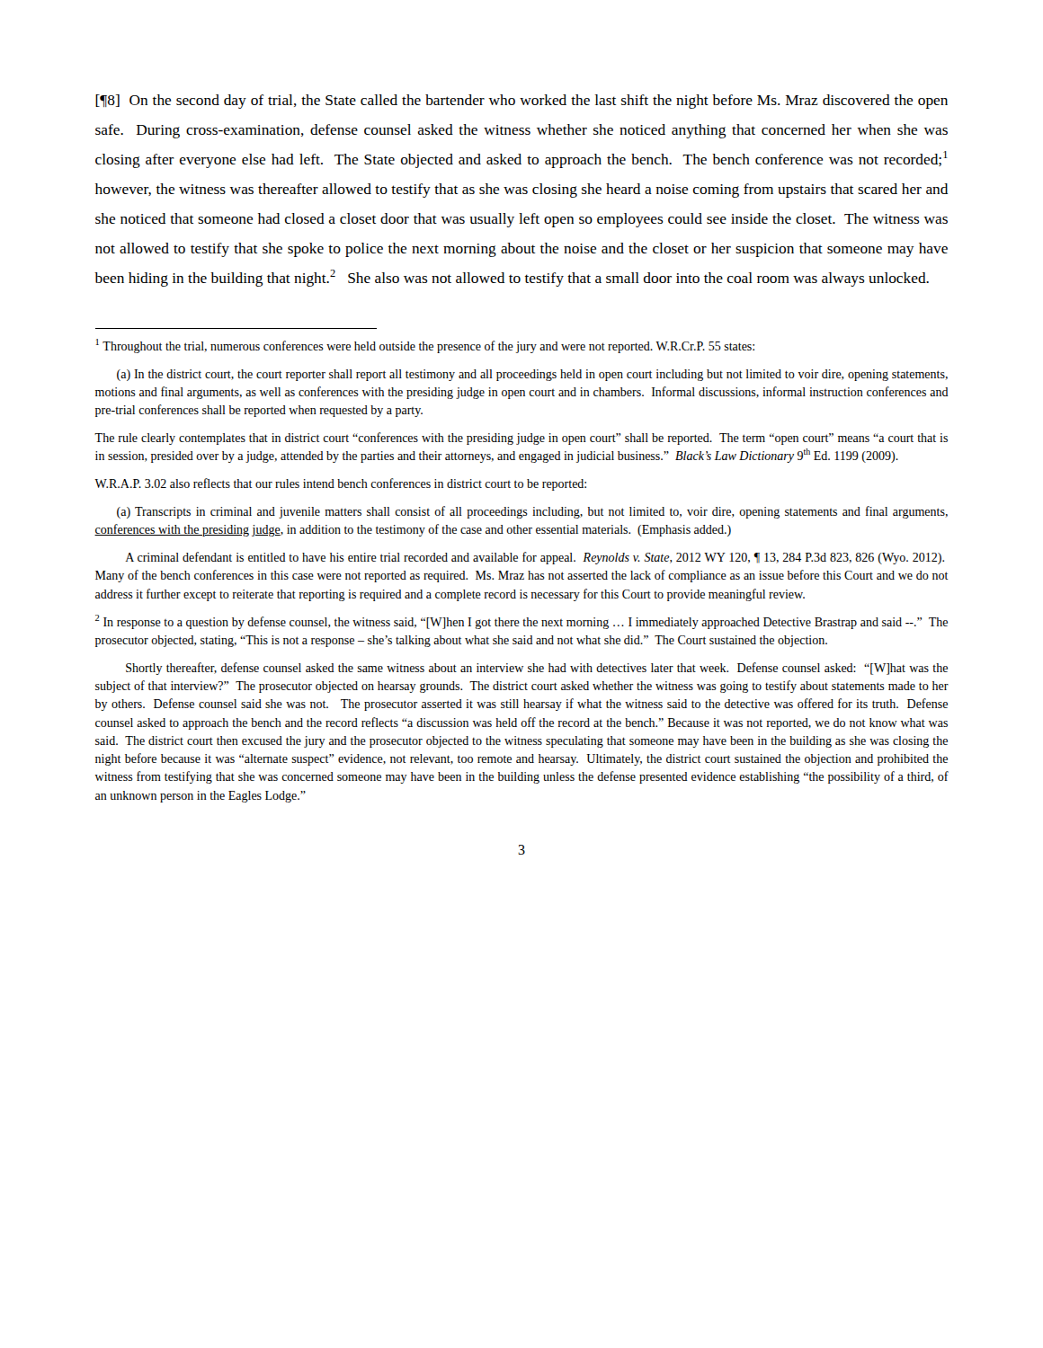[¶8] On the second day of trial, the State called the bartender who worked the last shift the night before Ms. Mraz discovered the open safe. During cross-examination, defense counsel asked the witness whether she noticed anything that concerned her when she was closing after everyone else had left. The State objected and asked to approach the bench. The bench conference was not recorded;1 however, the witness was thereafter allowed to testify that as she was closing she heard a noise coming from upstairs that scared her and she noticed that someone had closed a closet door that was usually left open so employees could see inside the closet. The witness was not allowed to testify that she spoke to police the next morning about the noise and the closet or her suspicion that someone may have been hiding in the building that night.2 She also was not allowed to testify that a small door into the coal room was always unlocked.
1 Throughout the trial, numerous conferences were held outside the presence of the jury and were not reported. W.R.Cr.P. 55 states:
(a) In the district court, the court reporter shall report all testimony and all proceedings held in open court including but not limited to voir dire, opening statements, motions and final arguments, as well as conferences with the presiding judge in open court and in chambers. Informal discussions, informal instruction conferences and pre-trial conferences shall be reported when requested by a party.
The rule clearly contemplates that in district court “conferences with the presiding judge in open court” shall be reported. The term “open court” means “a court that is in session, presided over by a judge, attended by the parties and their attorneys, and engaged in judicial business.” Black’s Law Dictionary 9th Ed. 1199 (2009).
W.R.A.P. 3.02 also reflects that our rules intend bench conferences in district court to be reported:
(a) Transcripts in criminal and juvenile matters shall consist of all proceedings including, but not limited to, voir dire, opening statements and final arguments, conferences with the presiding judge, in addition to the testimony of the case and other essential materials. (Emphasis added.)
A criminal defendant is entitled to have his entire trial recorded and available for appeal. Reynolds v. State, 2012 WY 120, ¶ 13, 284 P.3d 823, 826 (Wyo. 2012). Many of the bench conferences in this case were not reported as required. Ms. Mraz has not asserted the lack of compliance as an issue before this Court and we do not address it further except to reiterate that reporting is required and a complete record is necessary for this Court to provide meaningful review.
2 In response to a question by defense counsel, the witness said, “[W]hen I got there the next morning … I immediately approached Detective Brastrap and said --.” The prosecutor objected, stating, “This is not a response – she’s talking about what she said and not what she did.” The Court sustained the objection.
Shortly thereafter, defense counsel asked the same witness about an interview she had with detectives later that week. Defense counsel asked: “[W]hat was the subject of that interview?” The prosecutor objected on hearsay grounds. The district court asked whether the witness was going to testify about statements made to her by others. Defense counsel said she was not. The prosecutor asserted it was still hearsay if what the witness said to the detective was offered for its truth. Defense counsel asked to approach the bench and the record reflects “a discussion was held off the record at the bench.” Because it was not reported, we do not know what was said. The district court then excused the jury and the prosecutor objected to the witness speculating that someone may have been in the building as she was closing the night before because it was “alternate suspect” evidence, not relevant, too remote and hearsay. Ultimately, the district court sustained the objection and prohibited the witness from testifying that she was concerned someone may have been in the building unless the defense presented evidence establishing “the possibility of a third, of an unknown person in the Eagles Lodge.”
3